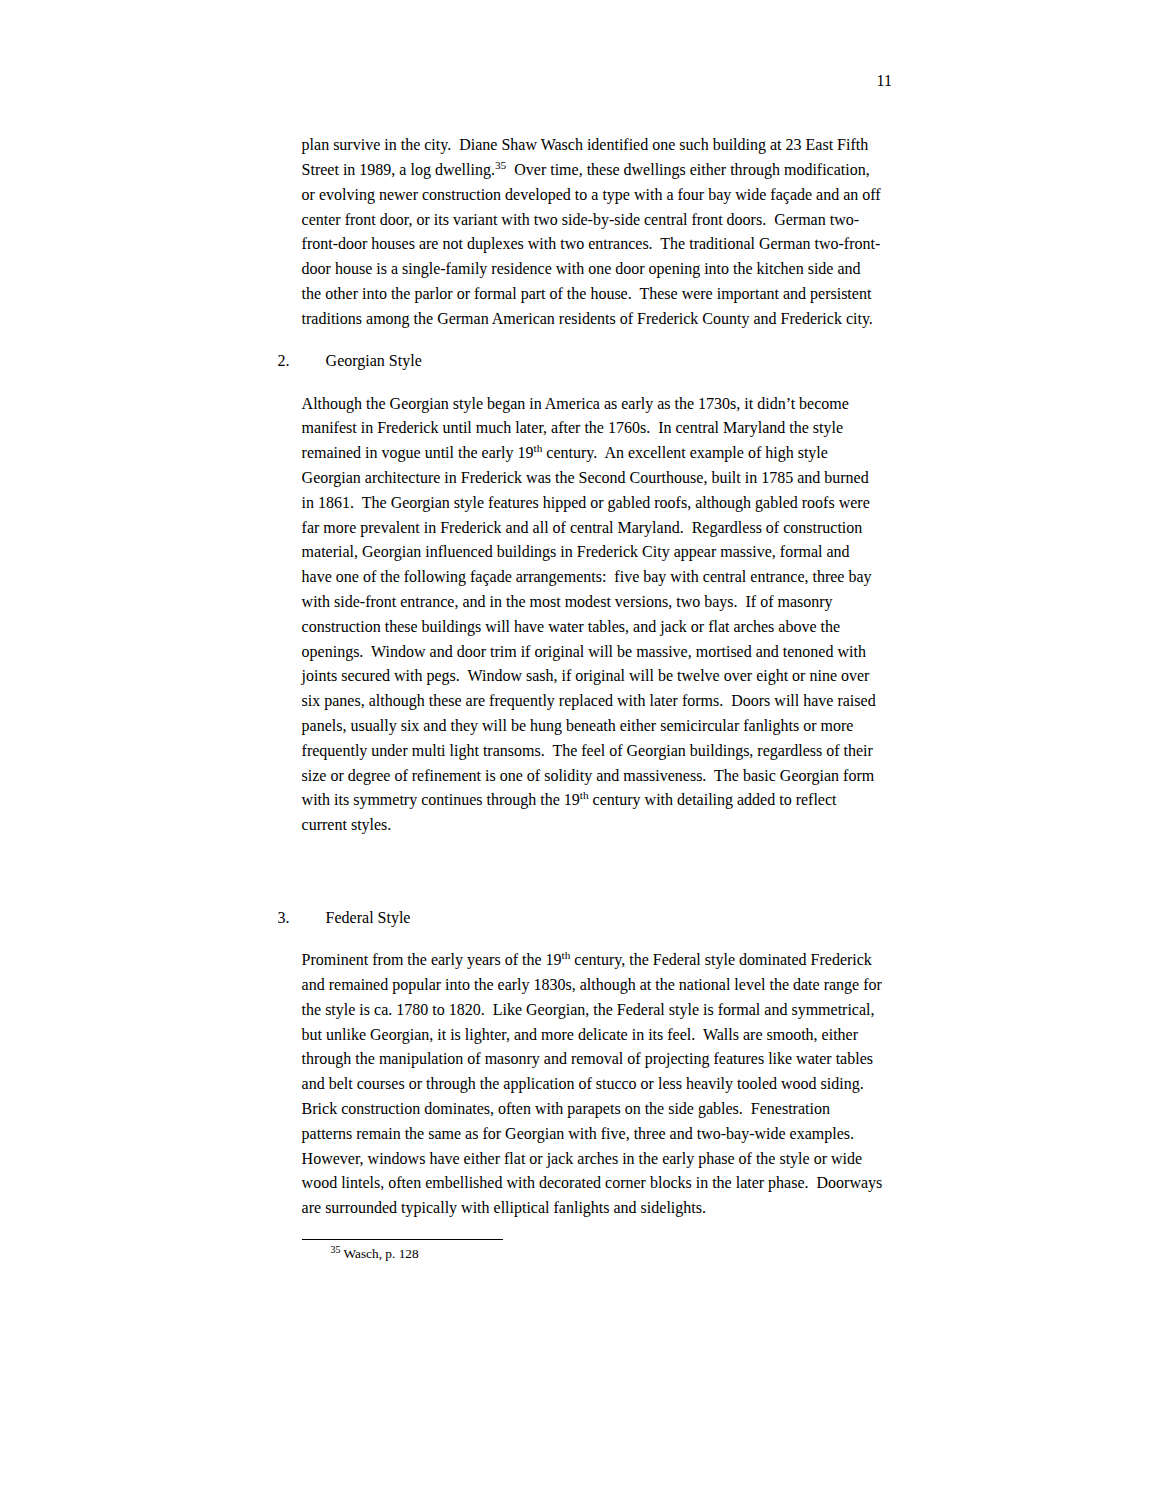11
plan survive in the city. Diane Shaw Wasch identified one such building at 23 East Fifth Street in 1989, a log dwelling.35 Over time, these dwellings either through modification, or evolving newer construction developed to a type with a four bay wide façade and an off center front door, or its variant with two side-by-side central front doors. German two-front-door houses are not duplexes with two entrances. The traditional German two-front-door house is a single-family residence with one door opening into the kitchen side and the other into the parlor or formal part of the house. These were important and persistent traditions among the German American residents of Frederick County and Frederick city.
2. Georgian Style
Although the Georgian style began in America as early as the 1730s, it didn’t become manifest in Frederick until much later, after the 1760s. In central Maryland the style remained in vogue until the early 19th century. An excellent example of high style Georgian architecture in Frederick was the Second Courthouse, built in 1785 and burned in 1861. The Georgian style features hipped or gabled roofs, although gabled roofs were far more prevalent in Frederick and all of central Maryland. Regardless of construction material, Georgian influenced buildings in Frederick City appear massive, formal and have one of the following façade arrangements: five bay with central entrance, three bay with side-front entrance, and in the most modest versions, two bays. If of masonry construction these buildings will have water tables, and jack or flat arches above the openings. Window and door trim if original will be massive, mortised and tenoned with joints secured with pegs. Window sash, if original will be twelve over eight or nine over six panes, although these are frequently replaced with later forms. Doors will have raised panels, usually six and they will be hung beneath either semicircular fanlights or more frequently under multi light transoms. The feel of Georgian buildings, regardless of their size or degree of refinement is one of solidity and massiveness. The basic Georgian form with its symmetry continues through the 19th century with detailing added to reflect current styles.
3. Federal Style
Prominent from the early years of the 19th century, the Federal style dominated Frederick and remained popular into the early 1830s, although at the national level the date range for the style is ca. 1780 to 1820. Like Georgian, the Federal style is formal and symmetrical, but unlike Georgian, it is lighter, and more delicate in its feel. Walls are smooth, either through the manipulation of masonry and removal of projecting features like water tables and belt courses or through the application of stucco or less heavily tooled wood siding. Brick construction dominates, often with parapets on the side gables. Fenestration patterns remain the same as for Georgian with five, three and two-bay-wide examples. However, windows have either flat or jack arches in the early phase of the style or wide wood lintels, often embellished with decorated corner blocks in the later phase. Doorways are surrounded typically with elliptical fanlights and sidelights.
35 Wasch, p. 128